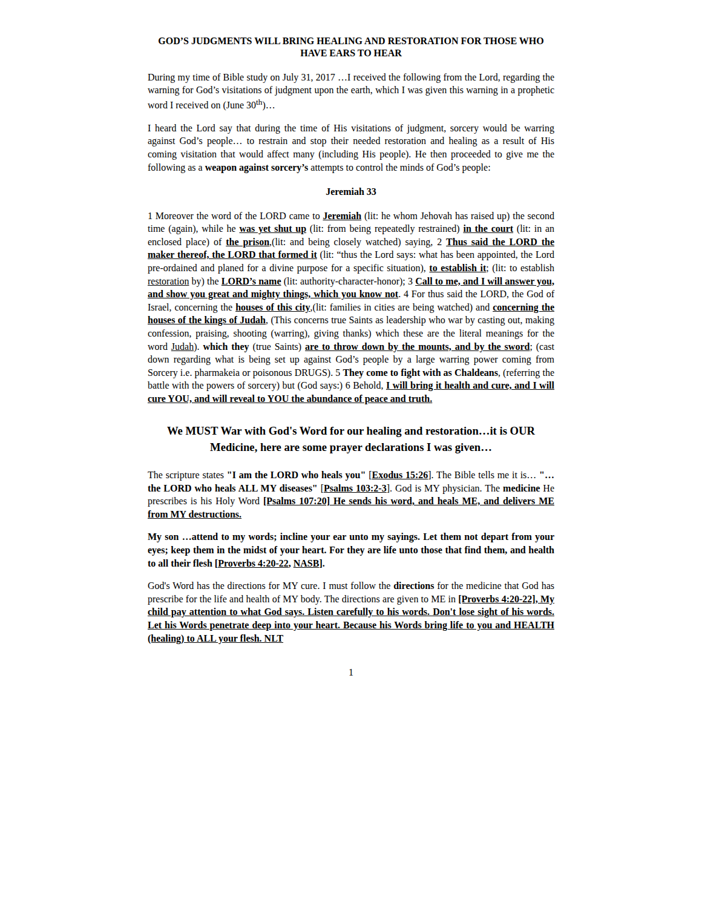God’s Judgments Will Bring Healing and Restoration for Those Who Have Ears to Hear
During my time of Bible study on July 31, 2017 …I received the following from the Lord, regarding the warning for God’s visitations of judgment upon the earth, which I was given this warning in a prophetic word I received on (June 30th)…
I heard the Lord say that during the time of His visitations of judgment, sorcery would be warring against God’s people… to restrain and stop their needed restoration and healing as a result of His coming visitation that would affect many (including His people). He then proceeded to give me the following as a weapon against sorcery’s attempts to control the minds of God’s people:
Jeremiah 33
1 Moreover the word of the LORD came to Jeremiah (lit: he whom Jehovah has raised up) the second time (again), while he was yet shut up (lit: from being repeatedly restrained) in the court (lit: in an enclosed place) of the prison,(lit: and being closely watched) saying, 2 Thus said the LORD the maker thereof, the LORD that formed it (lit: “thus the Lord says: what has been appointed, the Lord pre-ordained and planed for a divine purpose for a specific situation), to establish it; (lit: to establish restoration by) the LORD’s name (lit: authority-character-honor); 3 Call to me, and I will answer you, and show you great and mighty things, which you know not. 4 For thus said the LORD, the God of Israel, concerning the houses of this city,(lit: families in cities are being watched) and concerning the houses of the kings of Judah, (This concerns true Saints as leadership who war by casting out, making confession, praising, shooting (warring), giving thanks) which these are the literal meanings for the word Judah). which they (true Saints) are to throw down by the mounts, and by the sword; (cast down regarding what is being set up against God’s people by a large warring power coming from Sorcery i.e. pharmakeia or poisonous DRUGS). 5 They come to fight with as Chaldeans, (referring the battle with the powers of sorcery) but (God says:) 6 Behold, I will bring it health and cure, and I will cure YOU, and will reveal to YOU the abundance of peace and truth.
We MUST War with God's Word for our healing and restoration…it is OUR Medicine, here are some prayer declarations I was given…
The scripture states "I am the LORD who heals you" [Exodus 15:26]. The Bible tells me it is… "…the LORD who heals ALL MY diseases" [Psalms 103:2-3]. God is MY physician. The medicine He prescribes is his Holy Word [Psalms 107:20] He sends his word, and heals ME, and delivers ME from MY destructions.
My son …attend to my words; incline your ear unto my sayings. Let them not depart from your eyes; keep them in the midst of your heart. For they are life unto those that find them, and health to all their flesh [Proverbs 4:20-22, NASB].
God's Word has the directions for MY cure. I must follow the directions for the medicine that God has prescribe for the life and health of MY body. The directions are given to ME in [Proverbs 4:20-22], My child pay attention to what God says. Listen carefully to his words. Don't lose sight of his words. Let his Words penetrate deep into your heart. Because his Words bring life to you and HEALTH (healing) to ALL your flesh. NLT
1